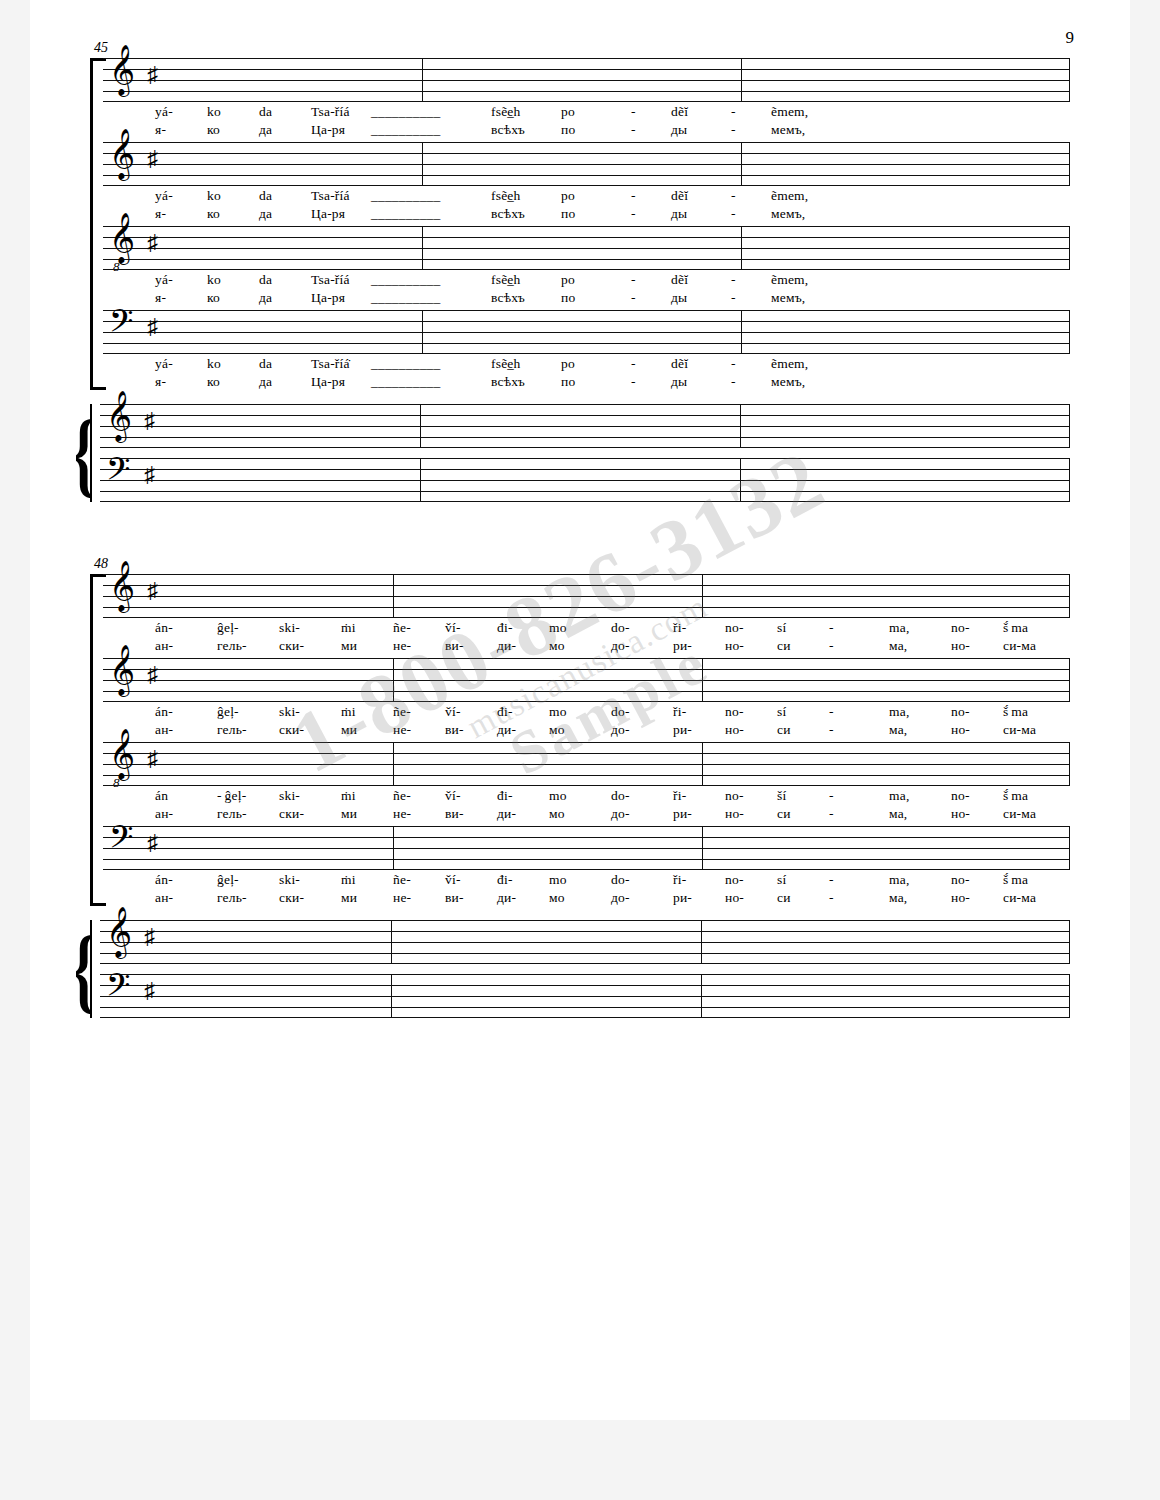9
1-800-826-3132 musicanusica.com Sample
45
𝄞 ♯
yá-ko da Tsa‑říá__________fsẽe̲h po-dẽĭ-ẽmem,
я-ко да Ца‑ря__________всѣхъ по-ды-мемъ,
𝄞 ♯
yá-ko da Tsa‑říá__________fsẽe̲h po-dẽĭ-ẽmem,
я-ко да Ца‑ря__________всѣхъ по-ды-мемъ,
𝄞 8 ♯
yá-ko da Tsa‑říá__________fsẽe̲h po-dẽĭ-ẽmem,
я-ко да Ца‑ря__________всѣхъ по-ды-мемъ,
𝄢 ♯
yá-ko da Tsa‑říá̇__________fsẽe̲h po-dẽĭ-ẽmem,
я-ко да Ца‑ря__________всѣхъ по-ды-мемъ,
{
𝄞 ♯
𝄢 ♯
48
𝄞 ♯
án-ĝeļ‑ski‑ṁi ñe‑v̌í‑đi‑mo do‑ři‑no‑sí-ma, no‑š́ ma
ан-гель‑ски‑ми не‑ви‑ди‑мо до‑ри‑но‑си-ма, но‑си‑ма
𝄞 ♯
án-ĝeļ‑ski‑ṁi ñe‑v̌í‑đi‑mo do‑ři‑no‑sí-ma, no‑š́ ma
ан-гель‑ски‑ми не‑ви‑ди‑мо до‑ри‑но‑си-ма, но‑си‑ма
𝄞 8 ♯
án- ĝeļ‑ski‑ṁi ñe‑v̌í‑đi‑mo do‑ři‑no‑ší-ma, no‑š́ ma
ан-гель‑ски‑ми не‑ви‑ди‑мо до‑ри‑но‑си-ма, но‑си‑ма
𝄢 ♯
án-ĝeļ‑ski‑ṁi ñe‑v̌í‑đi‑mo do‑ři‑no‑sí-ma, no‑š́ ma
ан-гель‑ски‑ми не‑ви‑ди‑мо до‑ри‑но‑си-ма, но‑си‑ма
{
𝄞 ♯
𝄢 ♯
Page 9 of a four-part choral score with keyboard reduction. Two systems are shown, beginning at measures 45 and 48. Text is given in transliteration above Church Slavonic Cyrillic: “yáko da Tsaříá fsěh podýměm, ángelskimi ňevídimo dořinosíma, nosíma” (“яко да Царя всѣхъ подымемъ, ангельскими невидимо дориносима, носима”). A sample watermark reading “1-800-826-3132 musicanusica.com Sample” overlays the music.